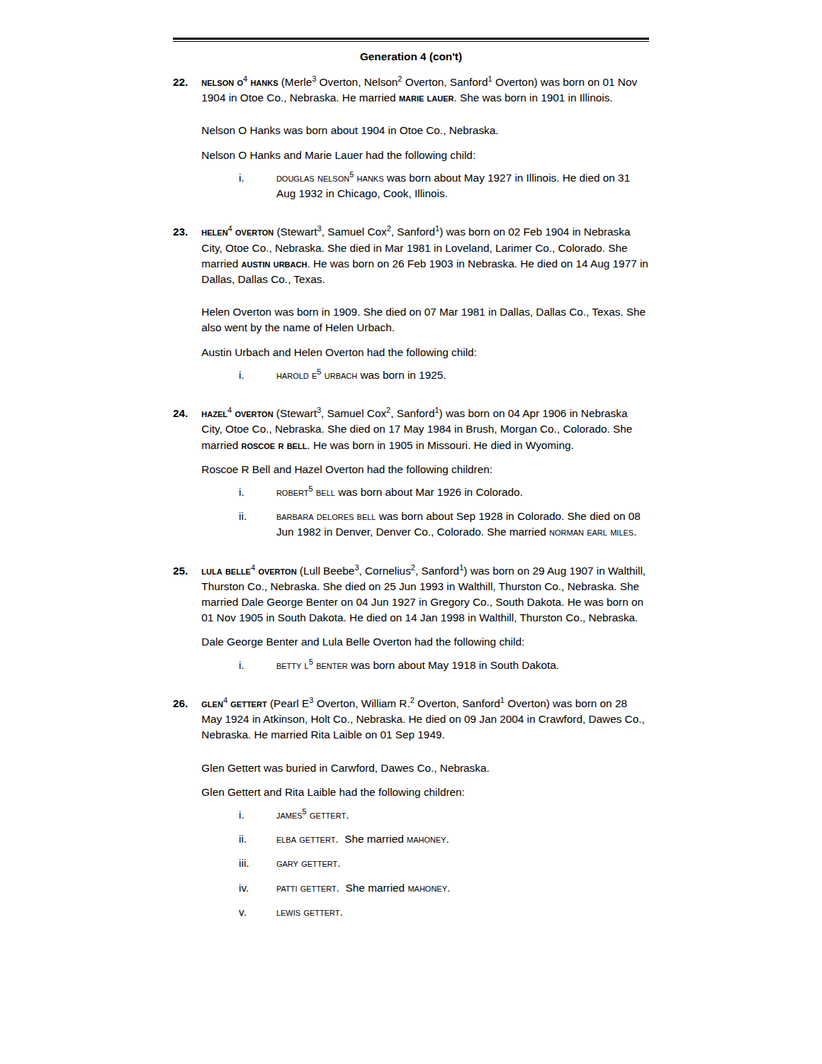Generation 4 (con't)
22.
Nelson O4 Hanks (Merle3 Overton, Nelson2 Overton, Sanford1 Overton) was born on 01 Nov 1904 in Otoe Co., Nebraska. He married Marie Lauer. She was born in 1901 in Illinois.
Nelson O Hanks was born about 1904 in Otoe Co., Nebraska.
Nelson O Hanks and Marie Lauer had the following child:
i.
Douglas Nelson5 Hanks was born about May 1927 in Illinois. He died on 31 Aug 1932 in Chicago, Cook, Illinois.
23.
Helen4 Overton (Stewart3, Samuel Cox2, Sanford1) was born on 02 Feb 1904 in Nebraska City, Otoe Co., Nebraska. She died in Mar 1981 in Loveland, Larimer Co., Colorado. She married Austin Urbach. He was born on 26 Feb 1903 in Nebraska. He died on 14 Aug 1977 in Dallas, Dallas Co., Texas.
Helen Overton was born in 1909. She died on 07 Mar 1981 in Dallas, Dallas Co., Texas. She also went by the name of Helen Urbach.
Austin Urbach and Helen Overton had the following child:
i.
Harold E5 Urbach was born in 1925.
24.
Hazel4 Overton (Stewart3, Samuel Cox2, Sanford1) was born on 04 Apr 1906 in Nebraska City, Otoe Co., Nebraska. She died on 17 May 1984 in Brush, Morgan Co., Colorado. She married Roscoe R Bell. He was born in 1905 in Missouri. He died in Wyoming.
Roscoe R Bell and Hazel Overton had the following children:
i.
Robert5 Bell was born about Mar 1926 in Colorado.
ii.
Barbara Delores Bell was born about Sep 1928 in Colorado. She died on 08 Jun 1982 in Denver, Denver Co., Colorado. She married Norman Earl Miles.
25.
Lula Belle4 Overton (Lull Beebe3, Cornelius2, Sanford1) was born on 29 Aug 1907 in Walthill, Thurston Co., Nebraska. She died on 25 Jun 1993 in Walthill, Thurston Co., Nebraska. She married Dale George Benter on 04 Jun 1927 in Gregory Co., South Dakota. He was born on 01 Nov 1905 in South Dakota. He died on 14 Jan 1998 in Walthill, Thurston Co., Nebraska.
Dale George Benter and Lula Belle Overton had the following child:
i.
Betty L5 Benter was born about May 1918 in South Dakota.
26.
Glen4 Gettert (Pearl E3 Overton, William R.2 Overton, Sanford1 Overton) was born on 28 May 1924 in Atkinson, Holt Co., Nebraska. He died on 09 Jan 2004 in Crawford, Dawes Co., Nebraska. He married Rita Laible on 01 Sep 1949.
Glen Gettert was buried in Carwford, Dawes Co., Nebraska.
Glen Gettert and Rita Laible had the following children:
i.
James5 Gettert.
ii.
Elba Gettert. She married Mahoney.
iii.
Gary Gettert.
iv.
Patti Gettert. She married Mahoney.
v.
Lewis Gettert.